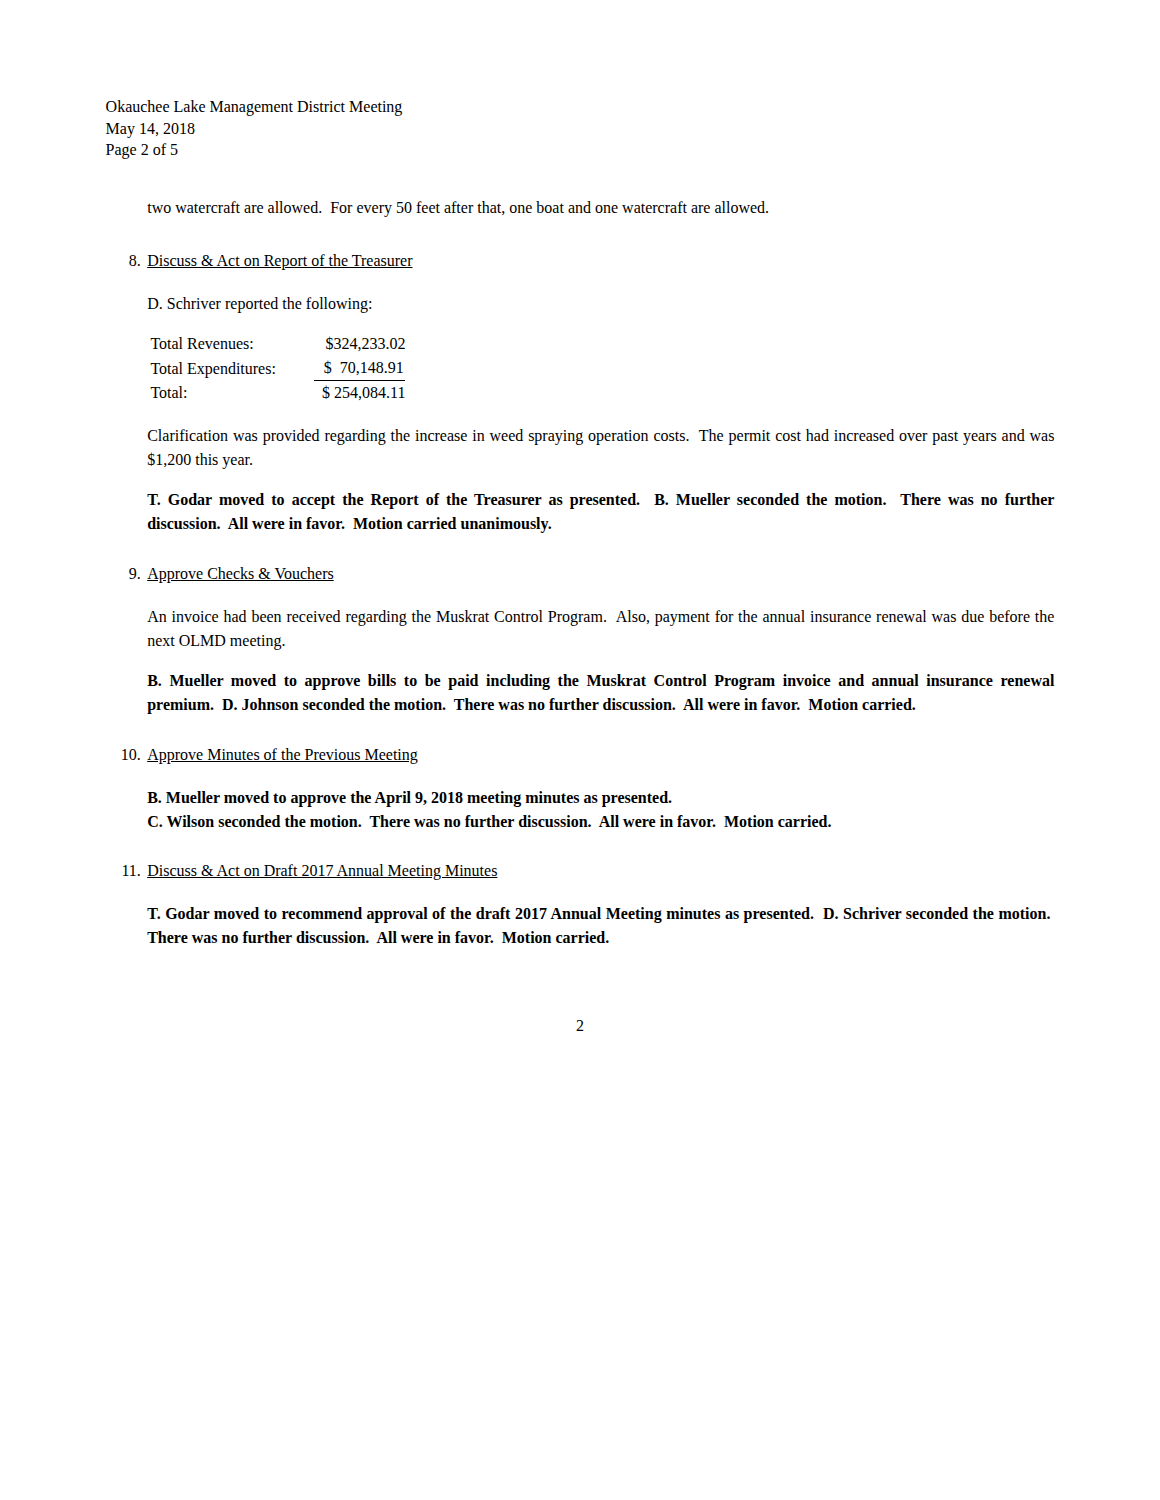Okauchee Lake Management District Meeting
May 14, 2018
Page 2 of 5
two watercraft are allowed. For every 50 feet after that, one boat and one watercraft are allowed.
8. Discuss & Act on Report of the Treasurer
D. Schriver reported the following:
| Total Revenues: | $324,233.02 |
| Total Expenditures: | $ 70,148.91 |
| Total: | $ 254,084.11 |
Clarification was provided regarding the increase in weed spraying operation costs. The permit cost had increased over past years and was $1,200 this year.
T. Godar moved to accept the Report of the Treasurer as presented. B. Mueller seconded the motion. There was no further discussion. All were in favor. Motion carried unanimously.
9. Approve Checks & Vouchers
An invoice had been received regarding the Muskrat Control Program. Also, payment for the annual insurance renewal was due before the next OLMD meeting.
B. Mueller moved to approve bills to be paid including the Muskrat Control Program invoice and annual insurance renewal premium. D. Johnson seconded the motion. There was no further discussion. All were in favor. Motion carried.
10. Approve Minutes of the Previous Meeting
B. Mueller moved to approve the April 9, 2018 meeting minutes as presented.
C. Wilson seconded the motion. There was no further discussion. All were in favor. Motion carried.
11. Discuss & Act on Draft 2017 Annual Meeting Minutes
T. Godar moved to recommend approval of the draft 2017 Annual Meeting minutes as presented. D. Schriver seconded the motion. There was no further discussion. All were in favor. Motion carried.
2